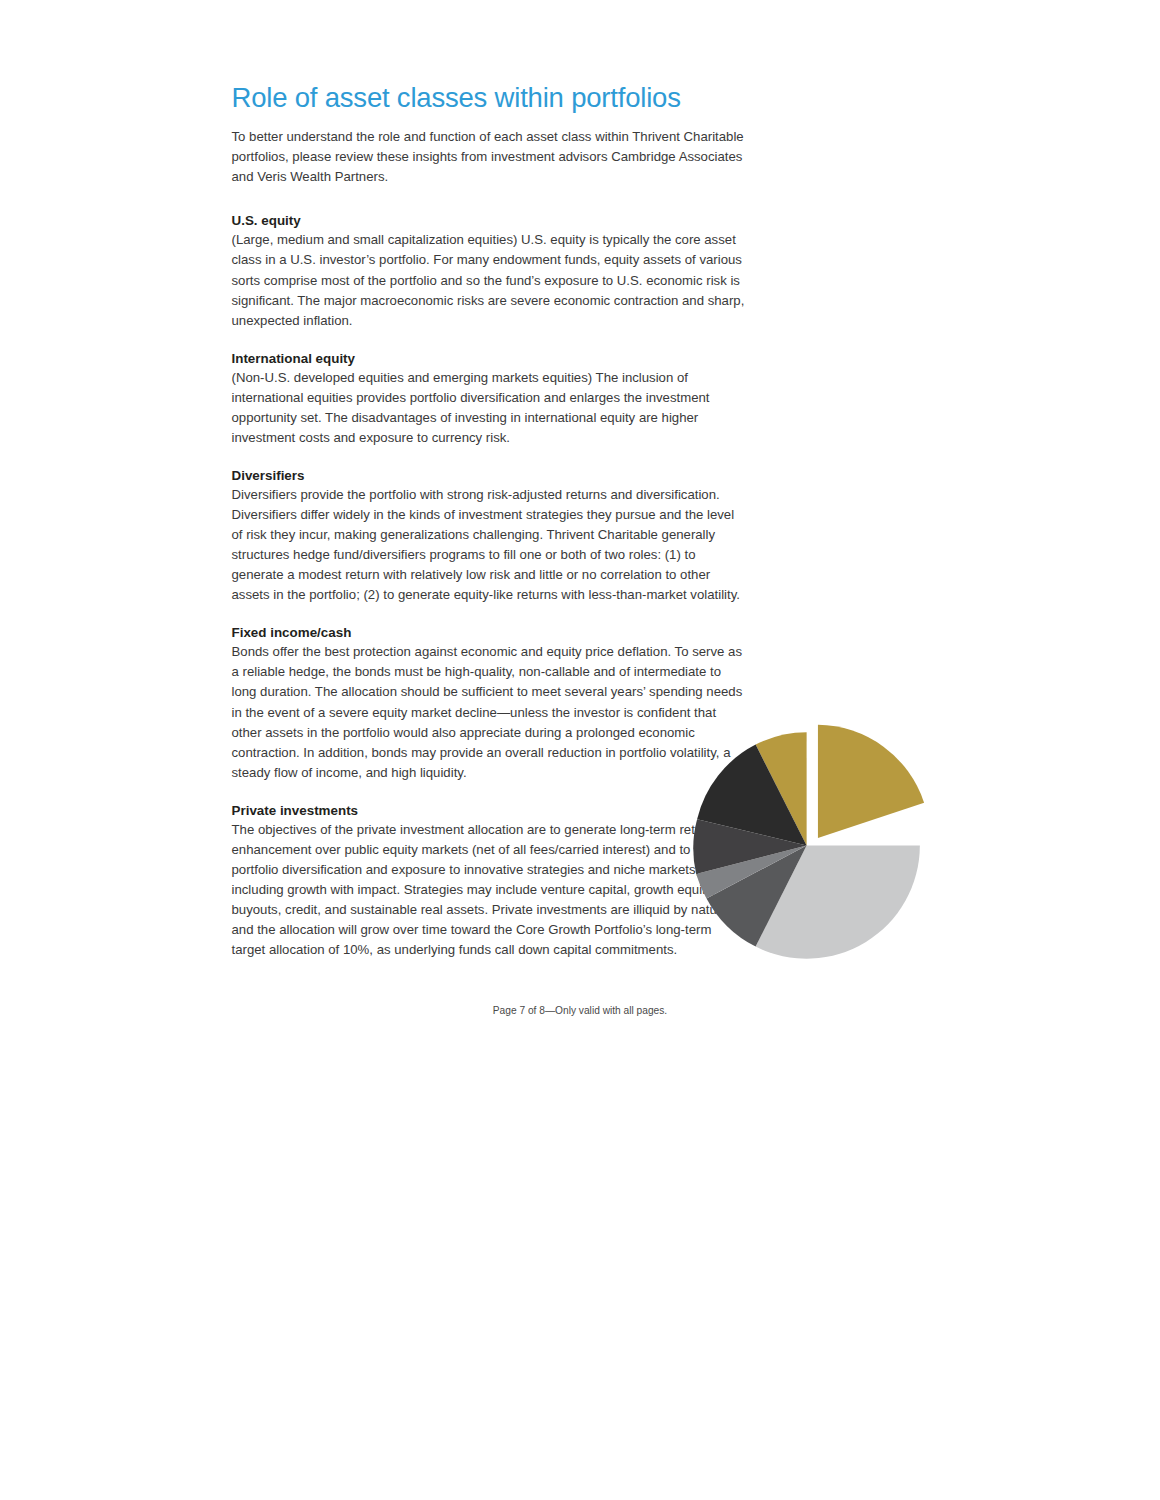Role of asset classes within portfolios
To better understand the role and function of each asset class within Thrivent Charitable portfolios, please review these insights from investment advisors Cambridge Associates and Veris Wealth Partners.
U.S. equity
(Large, medium and small capitalization equities) U.S. equity is typically the core asset class in a U.S. investor’s portfolio. For many endowment funds, equity assets of various sorts comprise most of the portfolio and so the fund’s exposure to U.S. economic risk is significant. The major macroeconomic risks are severe economic contraction and sharp, unexpected inflation.
International equity
(Non-U.S. developed equities and emerging markets equities) The inclusion of international equities provides portfolio diversification and enlarges the investment opportunity set. The disadvantages of investing in international equity are higher investment costs and exposure to currency risk.
Diversifiers
Diversifiers provide the portfolio with strong risk-adjusted returns and diversification. Diversifiers differ widely in the kinds of investment strategies they pursue and the level of risk they incur, making generalizations challenging. Thrivent Charitable generally structures hedge fund/diversifiers programs to fill one or both of two roles: (1) to generate a modest return with relatively low risk and little or no correlation to other assets in the portfolio; (2) to generate equity-like returns with less-than-market volatility.
Fixed income/cash
Bonds offer the best protection against economic and equity price deflation. To serve as a reliable hedge, the bonds must be high-quality, non-callable and of intermediate to long duration. The allocation should be sufficient to meet several years’ spending needs in the event of a severe equity market decline—unless the investor is confident that other assets in the portfolio would also appreciate during a prolonged economic contraction. In addition, bonds may provide an overall reduction in portfolio volatility, a steady flow of income, and high liquidity.
Private investments
The objectives of the private investment allocation are to generate long-term return enhancement over public equity markets (net of all fees/carried interest) and to provide portfolio diversification and exposure to innovative strategies and niche markets, including growth with impact. Strategies may include venture capital, growth equity, buyouts, credit, and sustainable real assets. Private investments are illiquid by nature, and the allocation will grow over time toward the Core Growth Portfolio’s long-term target allocation of 10%, as underlying funds call down capital commitments.
Page 7 of 8—Only valid with all pages.